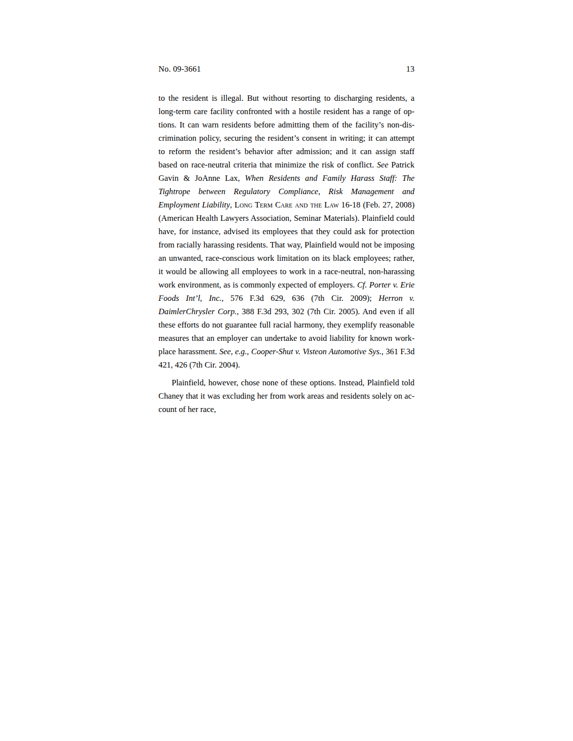No. 09-3661 13
to the resident is illegal. But without resorting to discharging residents, a long-term care facility confronted with a hostile resident has a range of options. It can warn residents before admitting them of the facility’s non-discrimination policy, securing the resident’s consent in writing; it can attempt to reform the resident’s behavior after admission; and it can assign staff based on race-neutral criteria that minimize the risk of conflict. See Patrick Gavin & JoAnne Lax, When Residents and Family Harass Staff: The Tightrope between Regulatory Compliance, Risk Management and Employment Liability, Long Term Care and the Law 16-18 (Feb. 27, 2008) (American Health Lawyers Association, Seminar Materials). Plainfield could have, for instance, advised its employees that they could ask for protection from racially harassing residents. That way, Plainfield would not be imposing an unwanted, race-conscious work limitation on its black employees; rather, it would be allowing all employees to work in a race-neutral, non-harassing work environment, as is commonly expected of employers. Cf. Porter v. Erie Foods Int’l, Inc., 576 F.3d 629, 636 (7th Cir. 2009); Herron v. DaimlerChrysler Corp., 388 F.3d 293, 302 (7th Cir. 2005). And even if all these efforts do not guarantee full racial harmony, they exemplify reasonable measures that an employer can undertake to avoid liability for known workplace harassment. See, e.g., Cooper-Shut v. Visteon Automotive Sys., 361 F.3d 421, 426 (7th Cir. 2004).
Plainfield, however, chose none of these options. Instead, Plainfield told Chaney that it was excluding her from work areas and residents solely on account of her race,